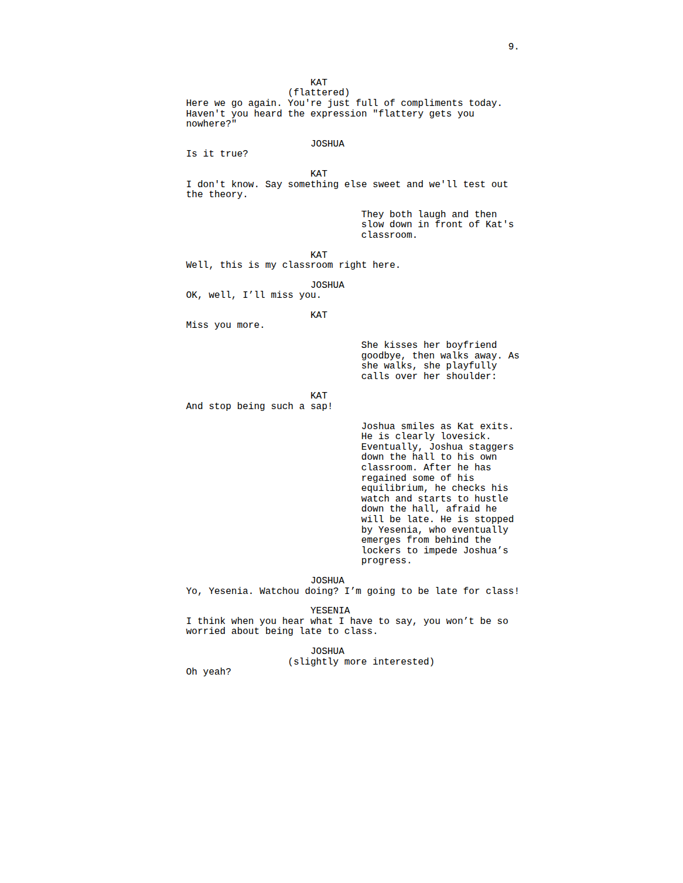9.
KAT
(flattered)
Here we go again. You're just full of compliments today. Haven't you heard the expression "flattery gets you nowhere?"
JOSHUA
Is it true?
KAT
I don't know. Say something else sweet and we'll test out the theory.
They both laugh and then slow down in front of Kat's classroom.
KAT
Well, this is my classroom right here.
JOSHUA
OK, well, I’ll miss you.
KAT
Miss you more.
She kisses her boyfriend goodbye, then walks away. As she walks, she playfully calls over her shoulder:
KAT
And stop being such a sap!
Joshua smiles as Kat exits. He is clearly lovesick. Eventually, Joshua staggers down the hall to his own classroom. After he has regained some of his equilibrium, he checks his watch and starts to hustle down the hall, afraid he will be late. He is stopped by Yesenia, who eventually emerges from behind the lockers to impede Joshua’s progress.
JOSHUA
Yo, Yesenia. Watchou doing? I’m going to be late for class!
YESENIA
I think when you hear what I have to say, you won’t be so worried about being late to class.
JOSHUA
(slightly more interested)
Oh yeah?